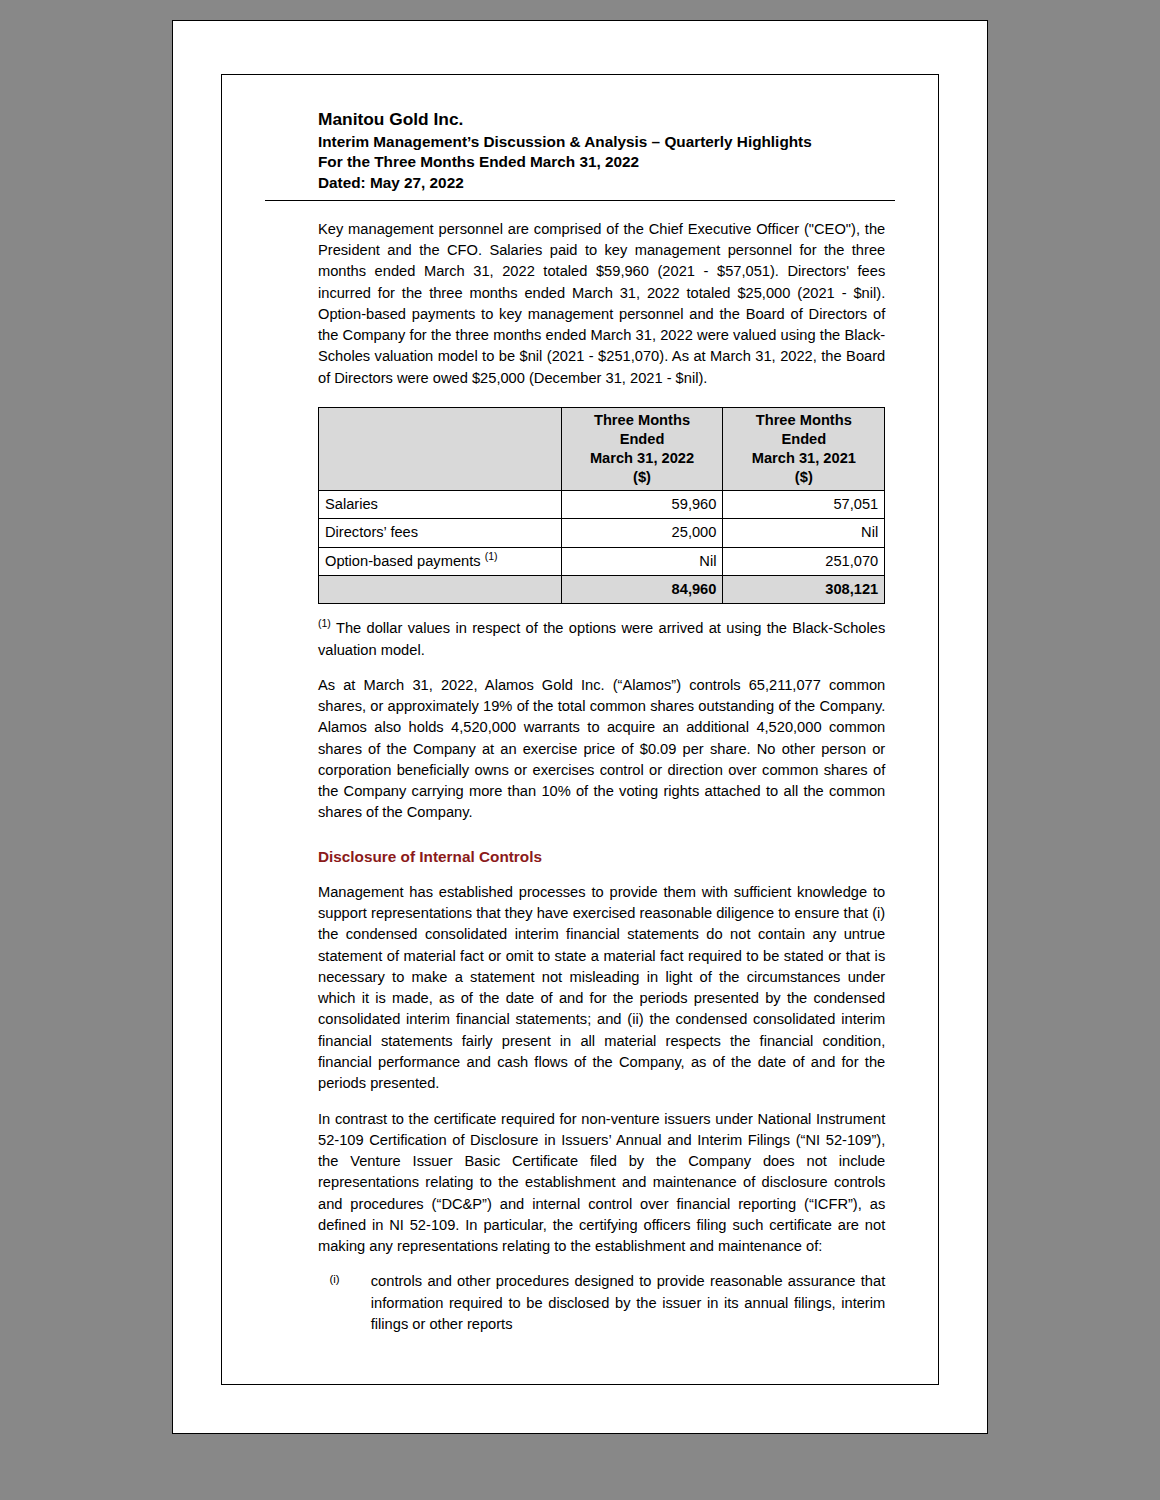Manitou Gold Inc.
Interim Management’s Discussion & Analysis – Quarterly Highlights
For the Three Months Ended March 31, 2022
Dated: May 27, 2022
Key management personnel are comprised of the Chief Executive Officer ("CEO"), the President and the CFO. Salaries paid to key management personnel for the three months ended March 31, 2022 totaled $59,960 (2021 - $57,051). Directors' fees incurred for the three months ended March 31, 2022 totaled $25,000 (2021 - $nil). Option-based payments to key management personnel and the Board of Directors of the Company for the three months ended March 31, 2022 were valued using the Black-Scholes valuation model to be $nil (2021 - $251,070). As at March 31, 2022, the Board of Directors were owed $25,000 (December 31, 2021 - $nil).
| | Three Months Ended March 31, 2022 ($) | Three Months Ended March 31, 2021 ($) |
| --- | --- | --- |
| Salaries | 59,960 | 57,051 |
| Directors’ fees | 25,000 | Nil |
| Option-based payments (1) | Nil | 251,070 |
| | 84,960 | 308,121 |
(1) The dollar values in respect of the options were arrived at using the Black-Scholes valuation model.
As at March 31, 2022, Alamos Gold Inc. (“Alamos”) controls 65,211,077 common shares, or approximately 19% of the total common shares outstanding of the Company. Alamos also holds 4,520,000 warrants to acquire an additional 4,520,000 common shares of the Company at an exercise price of $0.09 per share. No other person or corporation beneficially owns or exercises control or direction over common shares of the Company carrying more than 10% of the voting rights attached to all the common shares of the Company.
Disclosure of Internal Controls
Management has established processes to provide them with sufficient knowledge to support representations that they have exercised reasonable diligence to ensure that (i) the condensed consolidated interim financial statements do not contain any untrue statement of material fact or omit to state a material fact required to be stated or that is necessary to make a statement not misleading in light of the circumstances under which it is made, as of the date of and for the periods presented by the condensed consolidated interim financial statements; and (ii) the condensed consolidated interim financial statements fairly present in all material respects the financial condition, financial performance and cash flows of the Company, as of the date of and for the periods presented.
In contrast to the certificate required for non-venture issuers under National Instrument 52-109 Certification of Disclosure in Issuers’ Annual and Interim Filings (“NI 52-109”), the Venture Issuer Basic Certificate filed by the Company does not include representations relating to the establishment and maintenance of disclosure controls and procedures (“DC&P”) and internal control over financial reporting (“ICFR”), as defined in NI 52-109. In particular, the certifying officers filing such certificate are not making any representations relating to the establishment and maintenance of:
(i) controls and other procedures designed to provide reasonable assurance that information required to be disclosed by the issuer in its annual filings, interim filings or other reports